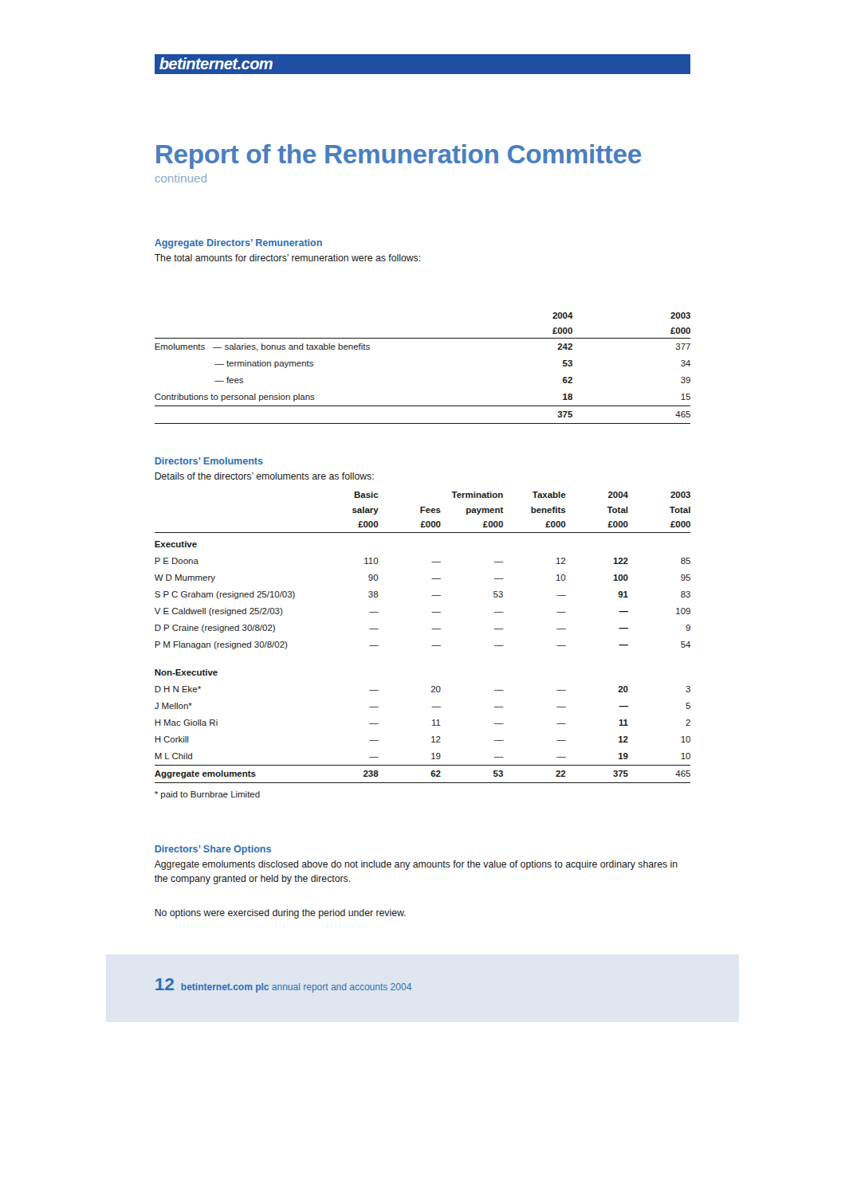betinternet.com
Report of the Remuneration Committee
continued
Aggregate Directors’ Remuneration
The total amounts for directors’ remuneration were as follows:
| | 2004 | 2003 |
| --- | --- | --- |
| | £000 | £000 |
| Emoluments — salaries, bonus and taxable benefits | 242 | 377 |
| — termination payments | 53 | 34 |
| — fees | 62 | 39 |
| Contributions to personal pension plans | 18 | 15 |
| | 375 | 465 |
Directors’ Emoluments
Details of the directors’ emoluments are as follows:
| | Basic | | Termination | Taxable | 2004 | 2003 |
| --- | --- | --- | --- | --- | --- | --- |
| | salary | Fees | payment | benefits | Total | Total |
| | £000 | £000 | £000 | £000 | £000 | £000 |
| Executive | | | | | | |
| P E Doona | 110 | — | — | 12 | 122 | 85 |
| W D Mummery | 90 | — | — | 10 | 100 | 95 |
| S P C Graham (resigned 25/10/03) | 38 | — | 53 | — | 91 | 83 |
| V E Caldwell (resigned 25/2/03) | — | — | — | — | — | 109 |
| D P Craine (resigned 30/8/02) | — | — | — | — | — | 9 |
| P M Flanagan (resigned 30/8/02) | — | — | — | — | — | 54 |
| Non-Executive | | | | | | |
| D H N Eke* | — | 20 | — | — | 20 | 3 |
| J Mellon* | — | — | — | — | — | 5 |
| H Mac Giolla Ri | — | 11 | — | — | 11 | 2 |
| H Corkill | — | 12 | — | — | 12 | 10 |
| M L Child | — | 19 | — | — | 19 | 10 |
| Aggregate emoluments | 238 | 62 | 53 | 22 | 375 | 465 |
* paid to Burnbrae Limited
Directors’ Share Options
Aggregate emoluments disclosed above do not include any amounts for the value of options to acquire ordinary shares in the company granted or held by the directors.
No options were exercised during the period under review.
12 betinternet.com plc annual report and accounts 2004